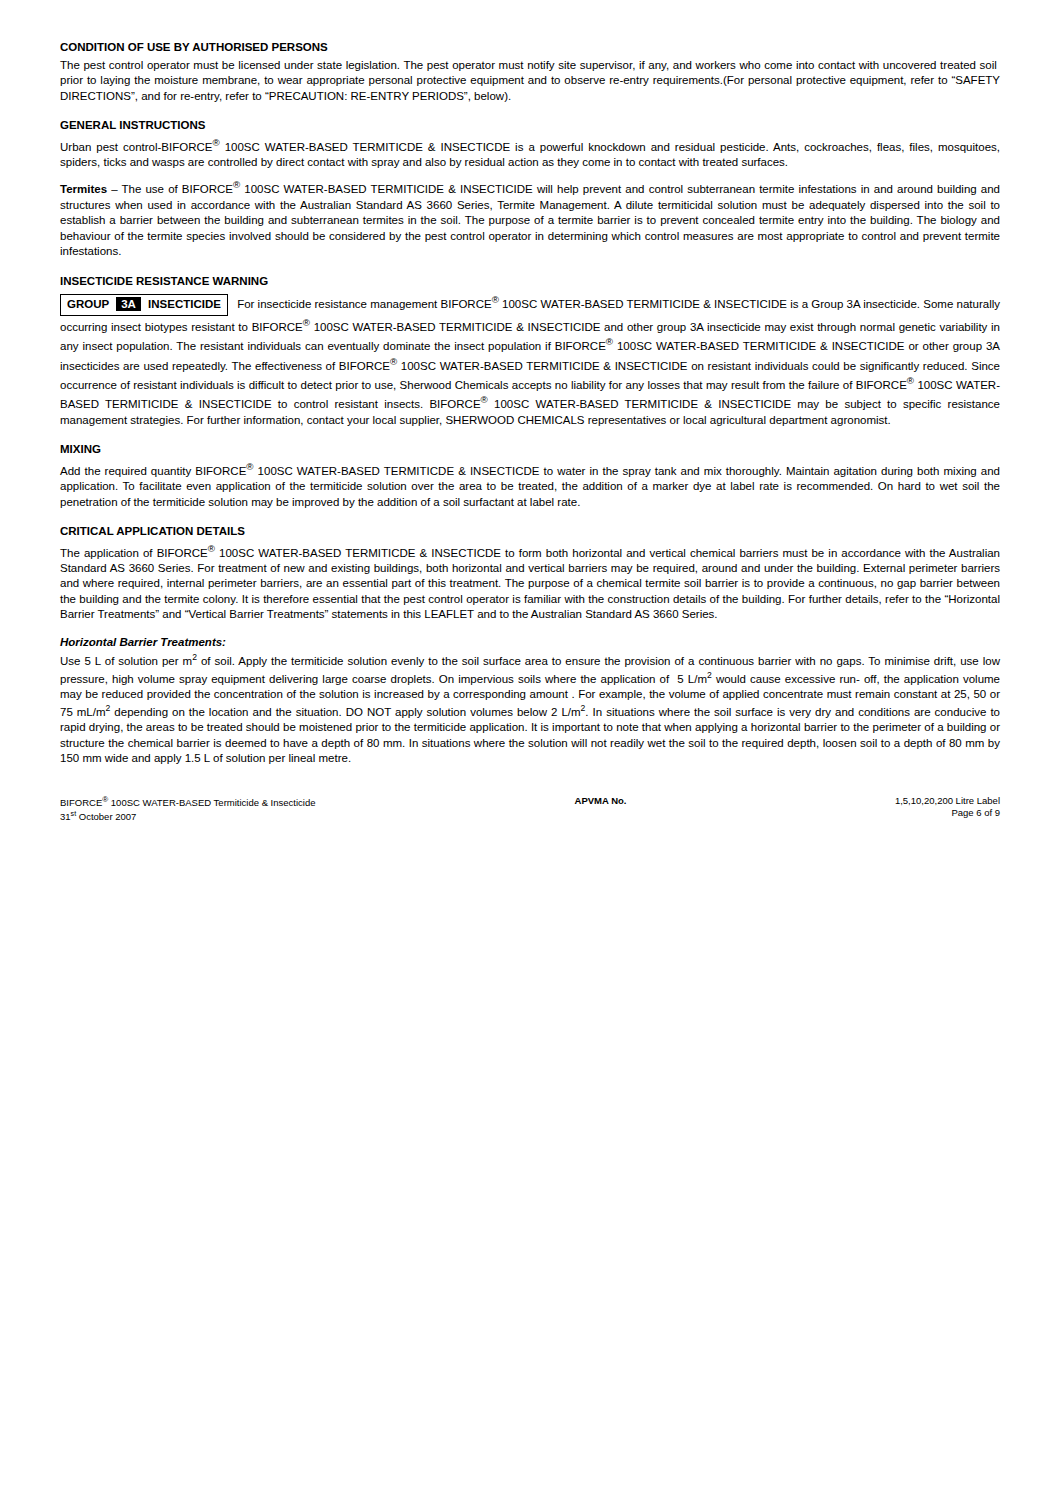Condition of Use by Authorised Persons
The pest control operator must be licensed under state legislation. The pest operator must notify site supervisor, if any, and workers who come into contact with uncovered treated soil prior to laying the moisture membrane, to wear appropriate personal protective equipment and to observe re-entry requirements.(For personal protective equipment, refer to “SAFETY DIRECTIONS”, and for re-entry, refer to “PRECAUTION: RE-ENTRY PERIODS”, below).
General Instructions
Urban pest control-BIFORCE® 100SC WATER-BASED TERMITICDE & INSECTICDE is a powerful knockdown and residual pesticide. Ants, cockroaches, fleas, files, mosquitoes, spiders, ticks and wasps are controlled by direct contact with spray and also by residual action as they come in to contact with treated surfaces.
Termites – The use of BIFORCE® 100SC WATER-BASED TERMITICIDE & INSECTICIDE will help prevent and control subterranean termite infestations in and around building and structures when used in accordance with the Australian Standard AS 3660 Series, Termite Management. A dilute termiticidal solution must be adequately dispersed into the soil to establish a barrier between the building and subterranean termites in the soil. The purpose of a termite barrier is to prevent concealed termite entry into the building. The biology and behaviour of the termite species involved should be considered by the pest control operator in determining which control measures are most appropriate to control and prevent termite infestations.
Insecticide Resistance Warning
GROUP 3A INSECTICIDE For insecticide resistance management BIFORCE® 100SC WATER-BASED TERMITICIDE & INSECTICIDE is a Group 3A insecticide. Some naturally occurring insect biotypes resistant to BIFORCE® 100SC WATER-BASED TERMITICIDE & INSECTICIDE and other group 3A insecticide may exist through normal genetic variability in any insect population. The resistant individuals can eventually dominate the insect population if BIFORCE® 100SC WATER-BASED TERMITICIDE & INSECTICIDE or other group 3A insecticides are used repeatedly. The effectiveness of BIFORCE® 100SC WATER-BASED TERMITICIDE & INSECTICIDE on resistant individuals could be significantly reduced. Since occurrence of resistant individuals is difficult to detect prior to use, Sherwood Chemicals accepts no liability for any losses that may result from the failure of BIFORCE® 100SC WATER-BASED TERMITICIDE & INSECTICIDE to control resistant insects. BIFORCE® 100SC WATER-BASED TERMITICIDE & INSECTICIDE may be subject to specific resistance management strategies. For further information, contact your local supplier, SHERWOOD CHEMICALS representatives or local agricultural department agronomist.
Mixing
Add the required quantity BIFORCE® 100SC WATER-BASED TERMITICDE & INSECTICDE to water in the spray tank and mix thoroughly. Maintain agitation during both mixing and application. To facilitate even application of the termiticide solution over the area to be treated, the addition of a marker dye at label rate is recommended. On hard to wet soil the penetration of the termiticide solution may be improved by the addition of a soil surfactant at label rate.
Critical Application Details
The application of BIFORCE® 100SC WATER-BASED TERMITICDE & INSECTICDE to form both horizontal and vertical chemical barriers must be in accordance with the Australian Standard AS 3660 Series. For treatment of new and existing buildings, both horizontal and vertical barriers may be required, around and under the building. External perimeter barriers and where required, internal perimeter barriers, are an essential part of this treatment. The purpose of a chemical termite soil barrier is to provide a continuous, no gap barrier between the building and the termite colony. It is therefore essential that the pest control operator is familiar with the construction details of the building. For further details, refer to the “Horizontal Barrier Treatments” and “Vertical Barrier Treatments” statements in this LEAFLET and to the Australian Standard AS 3660 Series.
Horizontal Barrier Treatments:
Use 5 L of solution per m2 of soil. Apply the termiticide solution evenly to the soil surface area to ensure the provision of a continuous barrier with no gaps. To minimise drift, use low pressure, high volume spray equipment delivering large coarse droplets. On impervious soils where the application of 5 L/m2 would cause excessive run- off, the application volume may be reduced provided the concentration of the solution is increased by a corresponding amount . For example, the volume of applied concentrate must remain constant at 25, 50 or 75 mL/m2 depending on the location and the situation. DO NOT apply solution volumes below 2 L/m2. In situations where the soil surface is very dry and conditions are conducive to rapid drying, the areas to be treated should be moistened prior to the termiticide application. It is important to note that when applying a horizontal barrier to the perimeter of a building or structure the chemical barrier is deemed to have a depth of 80 mm. In situations where the solution will not readily wet the soil to the required depth, loosen soil to a depth of 80 mm by 150 mm wide and apply 1.5 L of solution per lineal metre.
| BIFORCE ® 100SC WATER-BASED Termiticide & Insecticide 31 st October 2007 | APVMA No. | 1,5,10,20,200 Litre Label Page 6 of 9 |